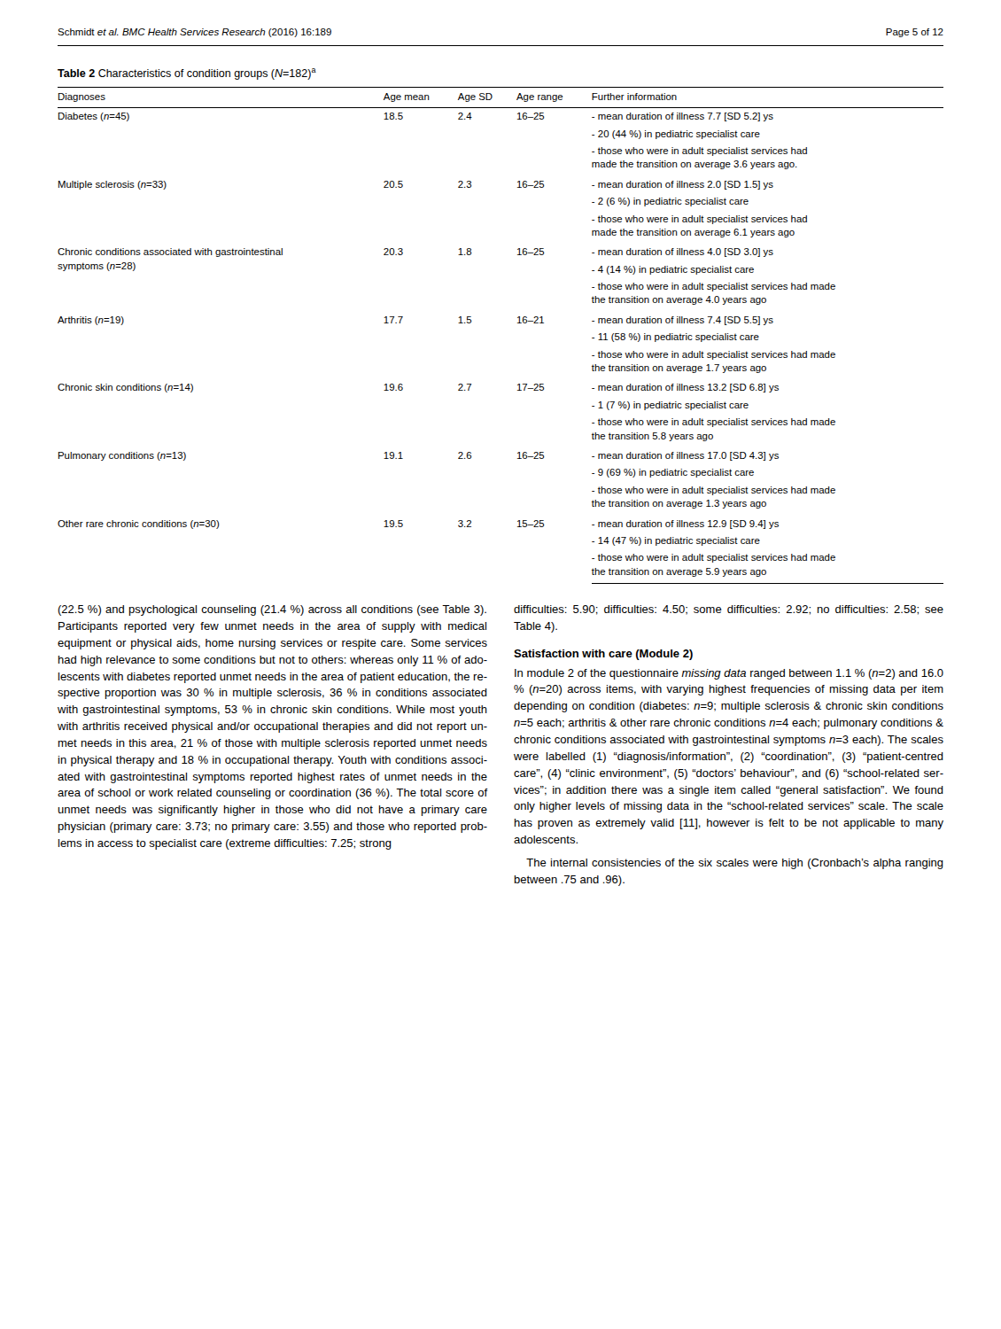Schmidt et al. BMC Health Services Research (2016) 16:189
Page 5 of 12
Table 2 Characteristics of condition groups (N=182)a
| Diagnoses | Age mean | Age SD | Age range | Further information |
| --- | --- | --- | --- | --- |
| Diabetes ( n =45) | 18.5 | 2.4 | 16–25 | - mean duration of illness 7.7 [SD 5.2] ys |
| - 20 (44 %) in pediatric specialist care |
| - those who were in adult specialist services had made the transition on average 3.6 years ago. |
| Multiple sclerosis ( n =33) | 20.5 | 2.3 | 16–25 | - mean duration of illness 2.0 [SD 1.5] ys |
| - 2 (6 %) in pediatric specialist care |
| - those who were in adult specialist services had made the transition on average 6.1 years ago |
| Chronic conditions associated with gastrointestinal symptoms ( n =28) | 20.3 | 1.8 | 16–25 | - mean duration of illness 4.0 [SD 3.0] ys |
| - 4 (14 %) in pediatric specialist care |
| - those who were in adult specialist services had made the transition on average 4.0 years ago |
| Arthritis ( n =19) | 17.7 | 1.5 | 16–21 | - mean duration of illness 7.4 [SD 5.5] ys |
| - 11 (58 %) in pediatric specialist care |
| - those who were in adult specialist services had made the transition on average 1.7 years ago |
| Chronic skin conditions ( n =14) | 19.6 | 2.7 | 17–25 | - mean duration of illness 13.2 [SD 6.8] ys |
| - 1 (7 %) in pediatric specialist care |
| - those who were in adult specialist services had made the transition 5.8 years ago |
| Pulmonary conditions ( n =13) | 19.1 | 2.6 | 16–25 | - mean duration of illness 17.0 [SD 4.3] ys |
| - 9 (69 %) in pediatric specialist care |
| - those who were in adult specialist services had made the transition on average 1.3 years ago |
| Other rare chronic conditions ( n =30) | 19.5 | 3.2 | 15–25 | - mean duration of illness 12.9 [SD 9.4] ys |
| - 14 (47 %) in pediatric specialist care |
| - those who were in adult specialist services had made the transition on average 5.9 years ago |
(22.5 %) and psychological counseling (21.4 %) across all conditions (see Table 3). Participants reported very few unmet needs in the area of supply with medical equipment or physical aids, home nursing services or respite care. Some services had high relevance to some conditions but not to others: whereas only 11 % of adolescents with diabetes reported unmet needs in the area of patient education, the respective proportion was 30 % in multiple sclerosis, 36 % in conditions associated with gastrointestinal symptoms, 53 % in chronic skin conditions. While most youth with arthritis received physical and/or occupational therapies and did not report unmet needs in this area, 21 % of those with multiple sclerosis reported unmet needs in physical therapy and 18 % in occupational therapy. Youth with conditions associated with gastrointestinal symptoms reported highest rates of unmet needs in the area of school or work related counseling or coordination (36 %). The total score of unmet needs was significantly higher in those who did not have a primary care physician (primary care: 3.73; no primary care: 3.55) and those who reported problems in access to specialist care (extreme difficulties: 7.25; strong
difficulties: 5.90; difficulties: 4.50; some difficulties: 2.92; no difficulties: 2.58; see Table 4).
Satisfaction with care (Module 2)
In module 2 of the questionnaire missing data ranged between 1.1 % (n=2) and 16.0 % (n=20) across items, with varying highest frequencies of missing data per item depending on condition (diabetes: n=9; multiple sclerosis & chronic skin conditions n=5 each; arthritis & other rare chronic conditions n=4 each; pulmonary conditions & chronic conditions associated with gastrointestinal symptoms n=3 each). The scales were labelled (1) “diagnosis/information”, (2) “coordination”, (3) “patient-centred care”, (4) “clinic environment”, (5) “doctors’ behaviour”, and (6) “school-related services”; in addition there was a single item called “general satisfaction”. We found only higher levels of missing data in the “school-related services” scale. The scale has proven as extremely valid [11], however is felt to be not applicable to many adolescents.
The internal consistencies of the six scales were high (Cronbach’s alpha ranging between .75 and .96).